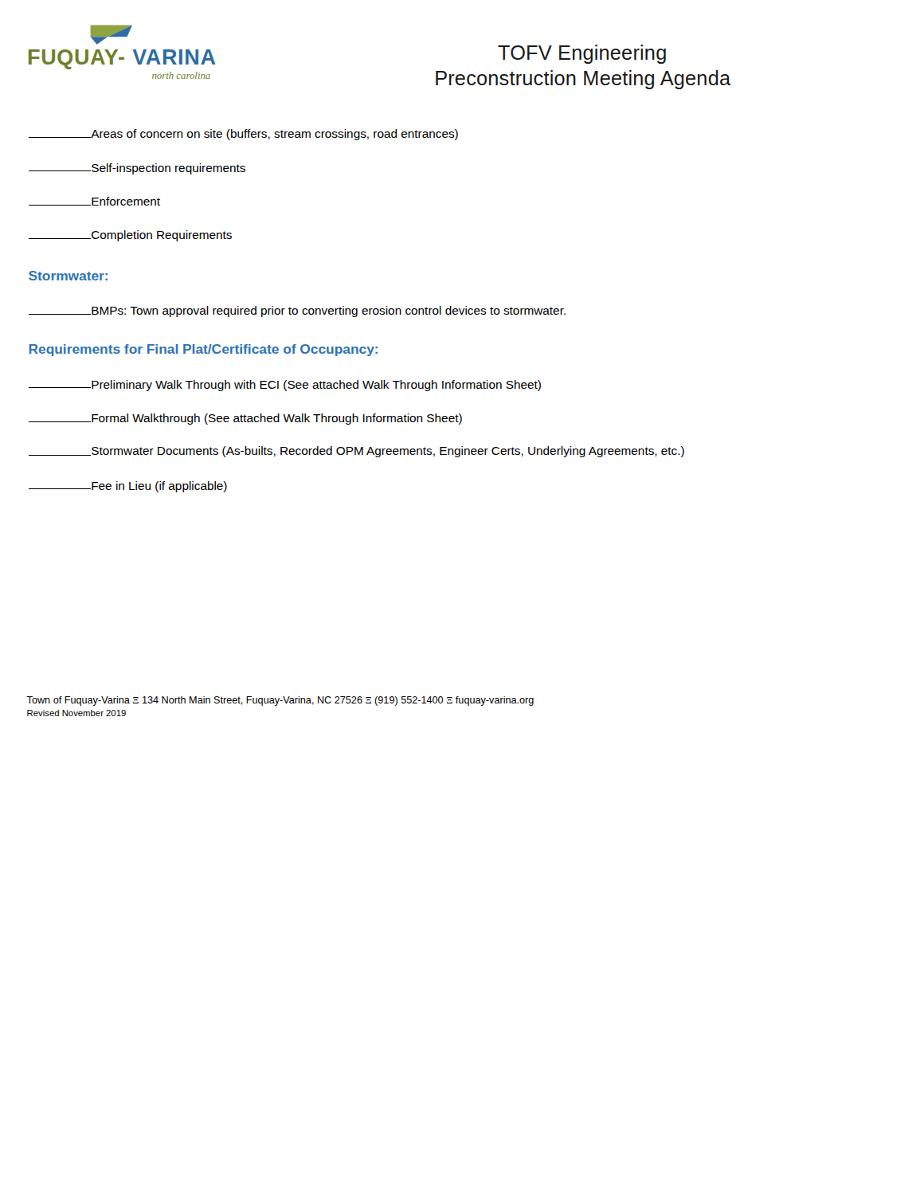FUQUAY- VARINA north carolina
TOFV Engineering
Preconstruction Meeting Agenda
Areas of concern on site (buffers, stream crossings, road entrances)
Self-inspection requirements
Enforcement
Completion Requirements
Stormwater:
BMPs: Town approval required prior to converting erosion control devices to stormwater.
Requirements for Final Plat/Certificate of Occupancy:
Preliminary Walk Through with ECI (See attached Walk Through Information Sheet)
Formal Walkthrough (See attached Walk Through Information Sheet)
Stormwater Documents (As-builts, Recorded OPM Agreements, Engineer Certs, Underlying Agreements, etc.)
Fee in Lieu (if applicable)
Town of Fuquay-Varina Ξ 134 North Main Street, Fuquay-Varina, NC 27526 Ξ (919) 552-1400 Ξ fuquay-varina.org
Revised November 2019